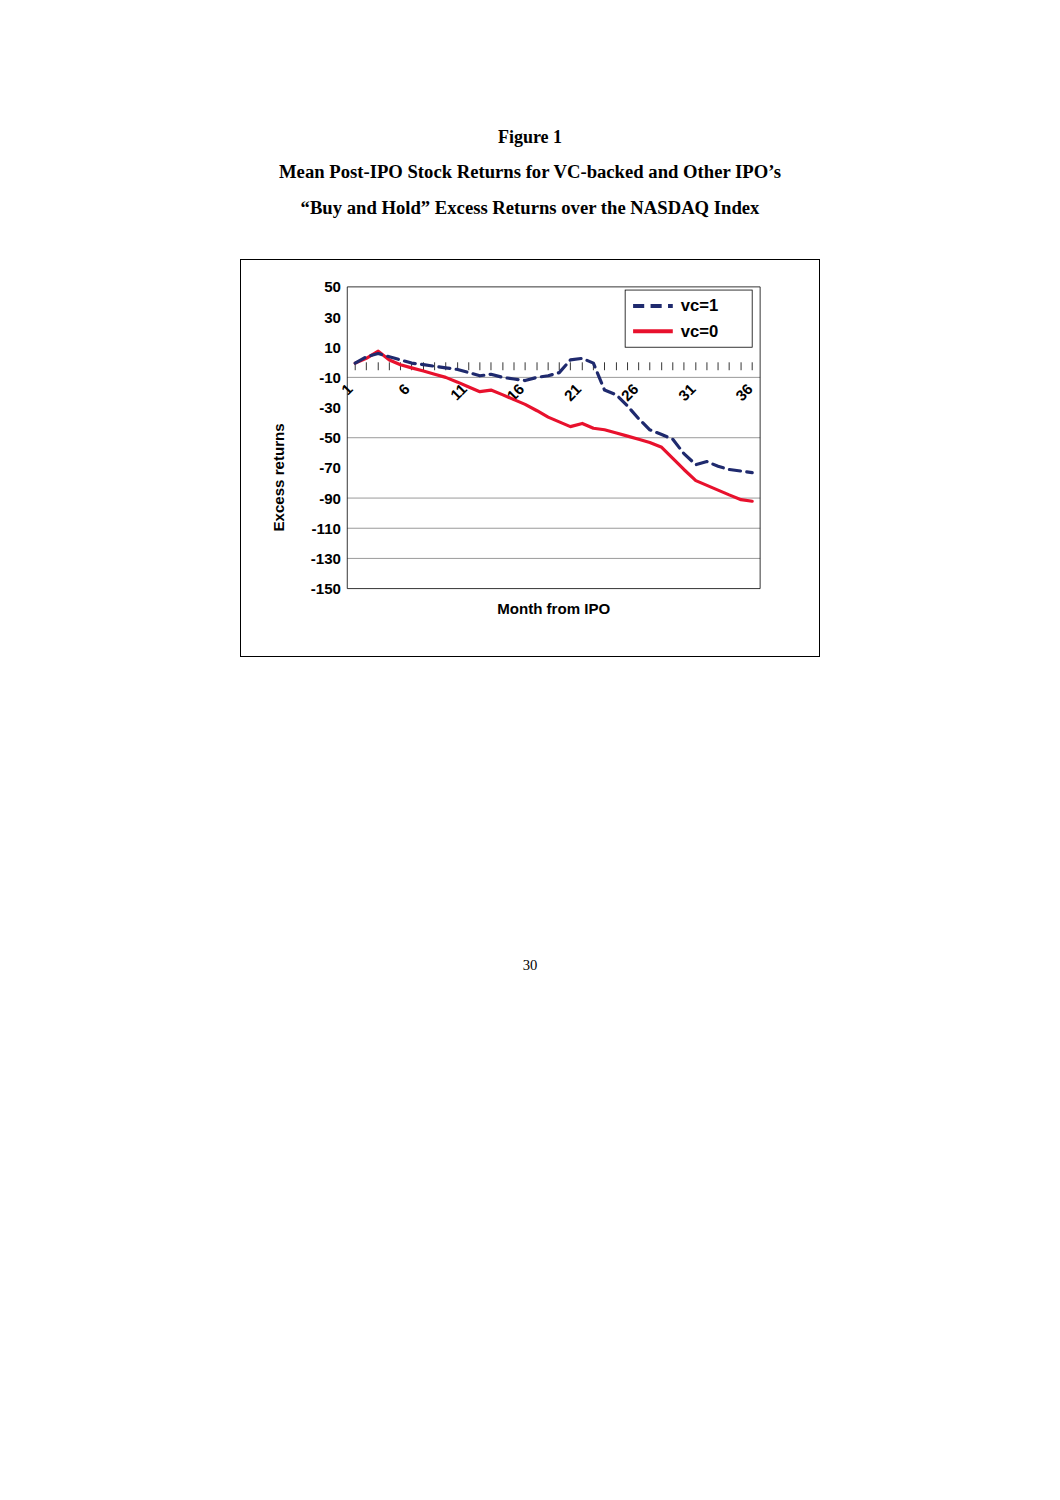Figure 1
Mean Post-IPO Stock Returns for VC-backed and Other IPO’s
“Buy and Hold” Excess Returns over the NASDAQ Index
50 30 10 -10 -30 -50 -70 -90 -110 -130 -150 Excess returns 1 6 11 16 21 26 31 36 Month from IPO vc=1 vc=0
30